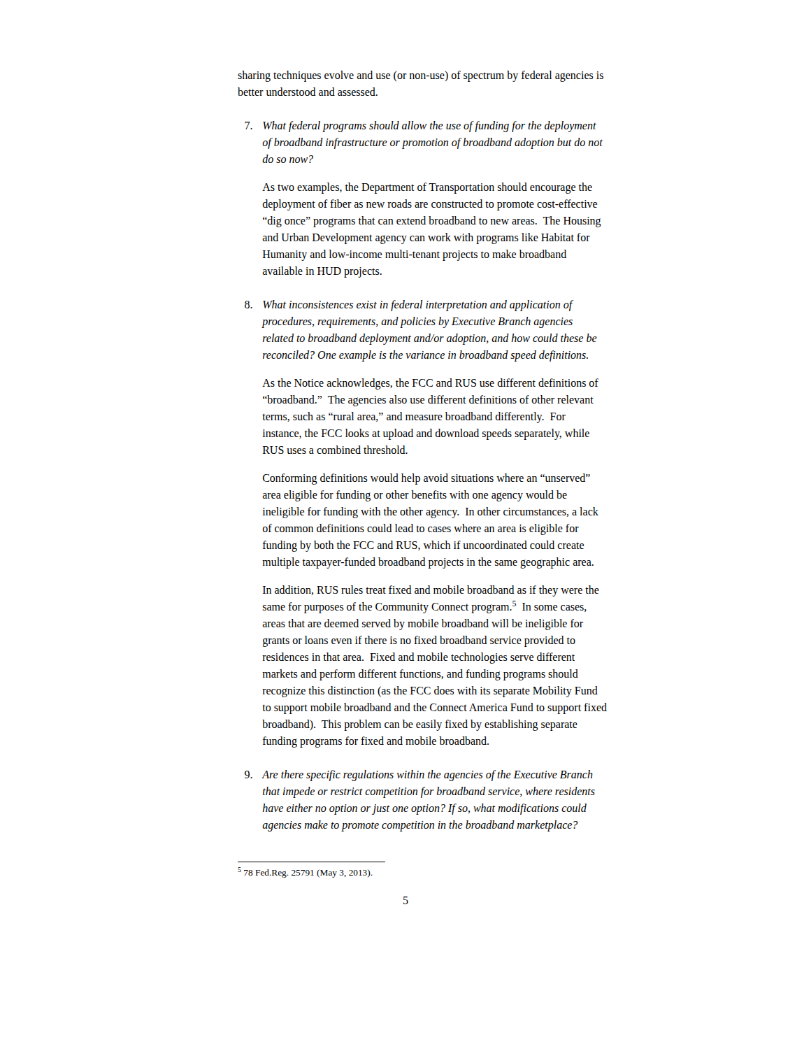sharing techniques evolve and use (or non-use) of spectrum by federal agencies is better understood and assessed.
What federal programs should allow the use of funding for the deployment of broadband infrastructure or promotion of broadband adoption but do not do so now?
As two examples, the Department of Transportation should encourage the deployment of fiber as new roads are constructed to promote cost-effective “dig once” programs that can extend broadband to new areas. The Housing and Urban Development agency can work with programs like Habitat for Humanity and low-income multi-tenant projects to make broadband available in HUD projects.
What inconsistences exist in federal interpretation and application of procedures, requirements, and policies by Executive Branch agencies related to broadband deployment and/or adoption, and how could these be reconciled? One example is the variance in broadband speed definitions.
As the Notice acknowledges, the FCC and RUS use different definitions of “broadband.” The agencies also use different definitions of other relevant terms, such as “rural area,” and measure broadband differently. For instance, the FCC looks at upload and download speeds separately, while RUS uses a combined threshold.
Conforming definitions would help avoid situations where an “unserved” area eligible for funding or other benefits with one agency would be ineligible for funding with the other agency. In other circumstances, a lack of common definitions could lead to cases where an area is eligible for funding by both the FCC and RUS, which if uncoordinated could create multiple taxpayer-funded broadband projects in the same geographic area.
In addition, RUS rules treat fixed and mobile broadband as if they were the same for purposes of the Community Connect program.5 In some cases, areas that are deemed served by mobile broadband will be ineligible for grants or loans even if there is no fixed broadband service provided to residences in that area. Fixed and mobile technologies serve different markets and perform different functions, and funding programs should recognize this distinction (as the FCC does with its separate Mobility Fund to support mobile broadband and the Connect America Fund to support fixed broadband). This problem can be easily fixed by establishing separate funding programs for fixed and mobile broadband.
Are there specific regulations within the agencies of the Executive Branch that impede or restrict competition for broadband service, where residents have either no option or just one option? If so, what modifications could agencies make to promote competition in the broadband marketplace?
5 78 Fed.Reg. 25791 (May 3, 2013).
5